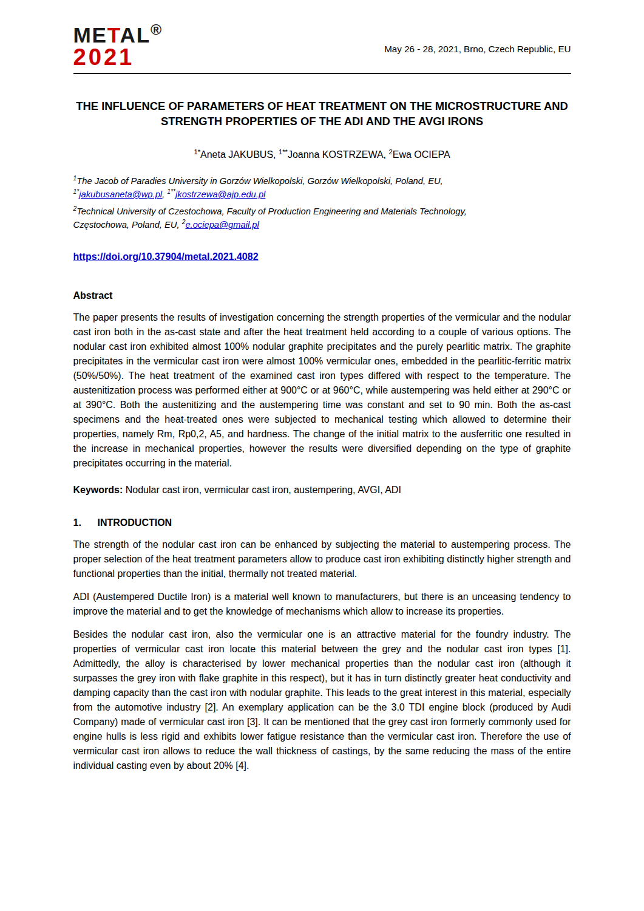METAL®
2021
May 26 - 28, 2021, Brno, Czech Republic, EU
The influence of parameters of heat treatment on the microstructure and strength properties of the ADI and the AVGI irons
1*Aneta JAKUBUS, 1**Joanna KOSTRZEWA, 2Ewa OCIEPA
1The Jacob of Paradies University in Gorzów Wielkopolski, Gorzów Wielkopolski, Poland, EU,
1*jakubusaneta@wp.pl, 1**jkostrzewa@ajp.edu.pl
2Technical University of Czestochowa, Faculty of Production Engineering and Materials Technology,
Częstochowa, Poland, EU, 2e.ociepa@gmail.pl
https://doi.org/10.37904/metal.2021.4082
Abstract
The paper presents the results of investigation concerning the strength properties of the vermicular and the nodular cast iron both in the as-cast state and after the heat treatment held according to a couple of various options. The nodular cast iron exhibited almost 100% nodular graphite precipitates and the purely pearlitic matrix. The graphite precipitates in the vermicular cast iron were almost 100% vermicular ones, embedded in the pearlitic-ferritic matrix (50%/50%). The heat treatment of the examined cast iron types differed with respect to the temperature. The austenitization process was performed either at 900°C or at 960°C, while austempering was held either at 290°C or at 390°C. Both the austenitizing and the austempering time was constant and set to 90 min. Both the as-cast specimens and the heat-treated ones were subjected to mechanical testing which allowed to determine their properties, namely Rm, Rp0,2, A5, and hardness. The change of the initial matrix to the ausferritic one resulted in the increase in mechanical properties, however the results were diversified depending on the type of graphite precipitates occurring in the material.
Keywords: Nodular cast iron, vermicular cast iron, austempering, AVGI, ADI
1. INTRODUCTION
The strength of the nodular cast iron can be enhanced by subjecting the material to austempering process. The proper selection of the heat treatment parameters allow to produce cast iron exhibiting distinctly higher strength and functional properties than the initial, thermally not treated material.
ADI (Austempered Ductile Iron) is a material well known to manufacturers, but there is an unceasing tendency to improve the material and to get the knowledge of mechanisms which allow to increase its properties.
Besides the nodular cast iron, also the vermicular one is an attractive material for the foundry industry. The properties of vermicular cast iron locate this material between the grey and the nodular cast iron types [1]. Admittedly, the alloy is characterised by lower mechanical properties than the nodular cast iron (although it surpasses the grey iron with flake graphite in this respect), but it has in turn distinctly greater heat conductivity and damping capacity than the cast iron with nodular graphite. This leads to the great interest in this material, especially from the automotive industry [2]. An exemplary application can be the 3.0 TDI engine block (produced by Audi Company) made of vermicular cast iron [3]. It can be mentioned that the grey cast iron formerly commonly used for engine hulls is less rigid and exhibits lower fatigue resistance than the vermicular cast iron. Therefore the use of vermicular cast iron allows to reduce the wall thickness of castings, by the same reducing the mass of the entire individual casting even by about 20% [4].